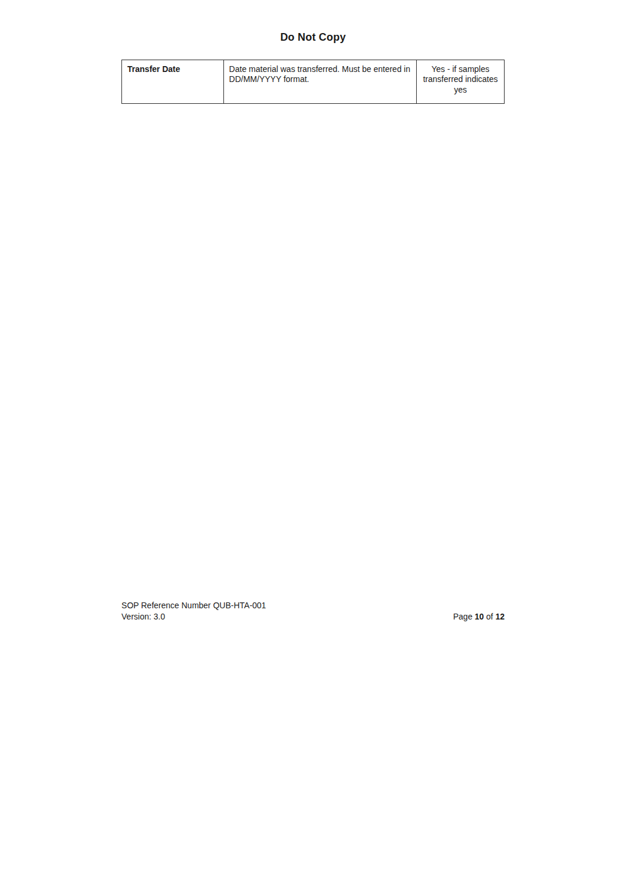Do Not Copy
| Transfer Date | Date material was transferred. Must be entered in DD/MM/YYYY format. | Yes - if samples transferred indicates yes |
SOP Reference Number QUB-HTA-001
Version: 3.0
Page 10 of 12